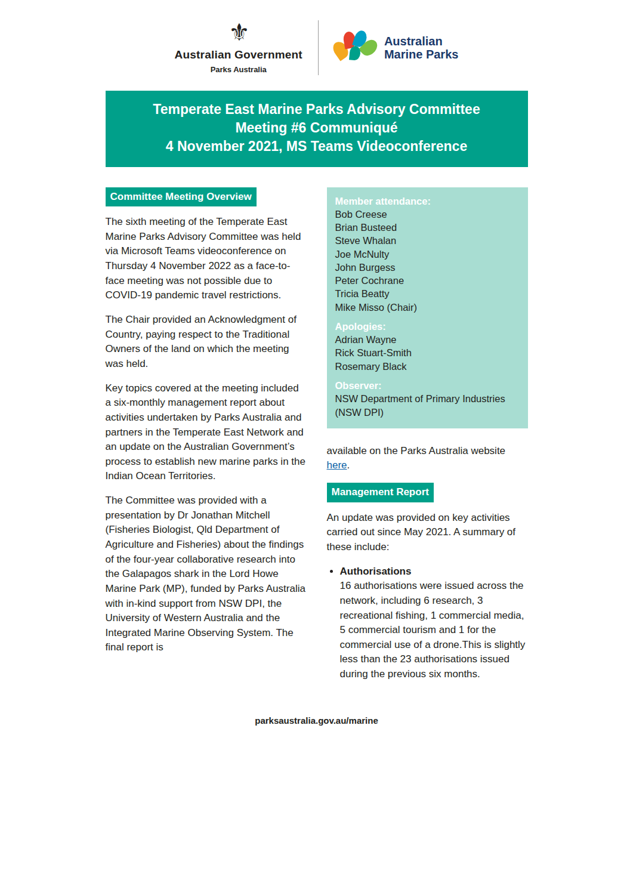⚜
Australian Government
Parks Australia
Australian Marine Parks
Temperate East Marine Parks Advisory Committee Meeting #6 Communiqué 4 November 2021, MS Teams Videoconference
Committee Meeting Overview
The sixth meeting of the Temperate East Marine Parks Advisory Committee was held via Microsoft Teams videoconference on Thursday 4 November 2022 as a face-to-face meeting was not possible due to COVID-19 pandemic travel restrictions.
The Chair provided an Acknowledgment of Country, paying respect to the Traditional Owners of the land on which the meeting was held.
Key topics covered at the meeting included a six-monthly management report about activities undertaken by Parks Australia and partners in the Temperate East Network and an update on the Australian Government’s process to establish new marine parks in the Indian Ocean Territories.
The Committee was provided with a presentation by Dr Jonathan Mitchell (Fisheries Biologist, Qld Department of Agriculture and Fisheries) about the findings of the four-year collaborative research into the Galapagos shark in the Lord Howe Marine Park (MP), funded by Parks Australia with in-kind support from NSW DPI, the University of Western Australia and the Integrated Marine Observing System. The final report is
Member attendance:
Bob Creese
Brian Busteed
Steve Whalan
Joe McNulty
John Burgess
Peter Cochrane
Tricia Beatty
Mike Misso (Chair)
Apologies:
Adrian Wayne
Rick Stuart-Smith
Rosemary Black
Observer:
NSW Department of Primary Industries (NSW DPI)
available on the Parks Australia website here.
Management Report
An update was provided on key activities carried out since May 2021. A summary of these include:
Authorisations 16 authorisations were issued across the network, including 6 research, 3 recreational fishing, 1 commercial media, 5 commercial tourism and 1 for the commercial use of a drone.This is slightly less than the 23 authorisations issued during the previous six months.
parksaustralia.gov.au/marine